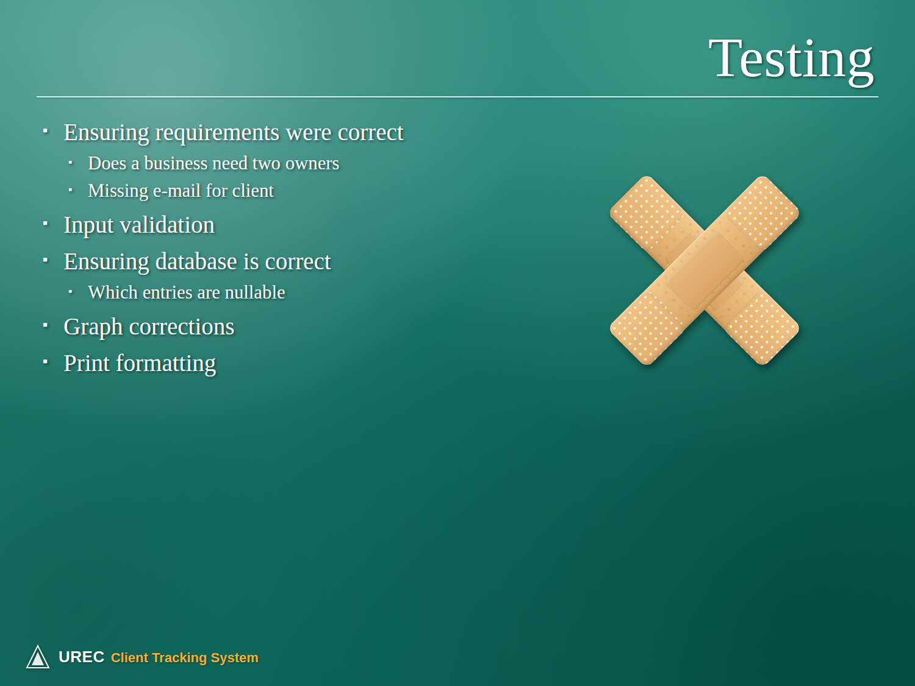Testing
Ensuring requirements were correct
Does a business need two owners
Missing e-mail for client
Input validation
Ensuring database is correct
Which entries are nullable
Graph corrections
Print formatting
UREC Client Tracking System